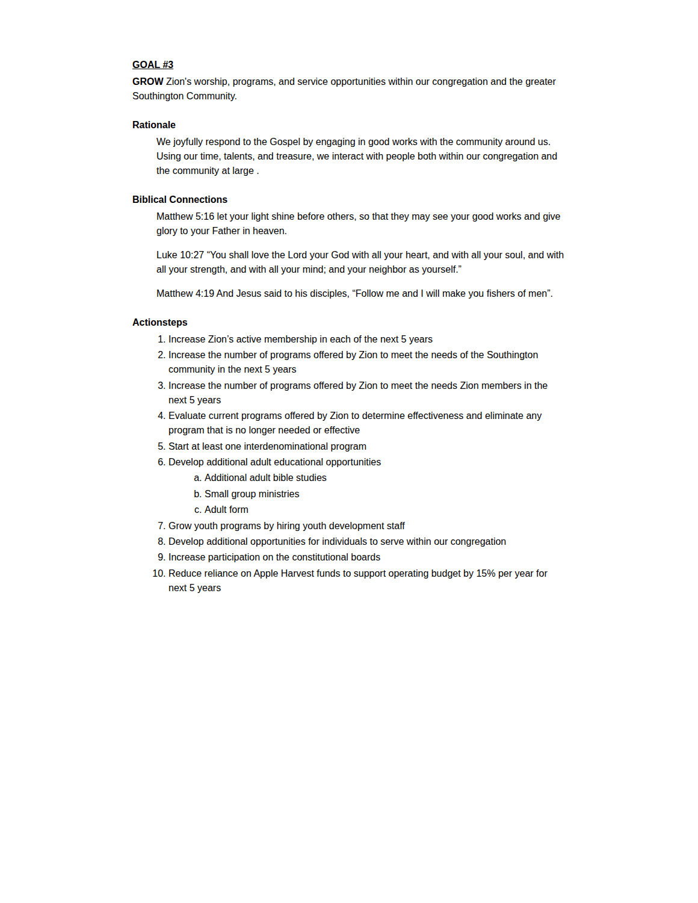GOAL #3
GROW Zion's worship, programs, and service opportunities within our congregation and the greater Southington Community.
Rationale
We joyfully respond to the Gospel by engaging in good works with the community around us. Using our time, talents, and treasure, we interact with people both within our congregation and the community at large .
Biblical Connections
Matthew 5:16 let your light shine before others, so that they may see your good works and give glory to your Father in heaven.
Luke 10:27 “You shall love the Lord your God with all your heart, and with all your soul, and with all your strength, and with all your mind; and your neighbor as yourself.”
Matthew 4:19 And Jesus said to his disciples, “Follow me and I will make you fishers of men”.
Actionsteps
Increase Zion’s active membership in each of the next 5 years
Increase the number of programs offered by Zion to meet the needs of the Southington community in the next 5 years
Increase the number of programs offered by Zion to meet the needs Zion members in the next 5 years
Evaluate current programs offered by Zion to determine effectiveness and eliminate any program that is no longer needed or effective
Start at least one interdenominational program
Develop additional adult educational opportunities
Additional adult bible studies
Small group ministries
Adult form
Grow youth programs by hiring youth development staff
Develop additional opportunities for individuals to serve within our congregation
Increase participation on the constitutional boards
Reduce reliance on Apple Harvest funds to support operating budget by 15% per year for next 5 years